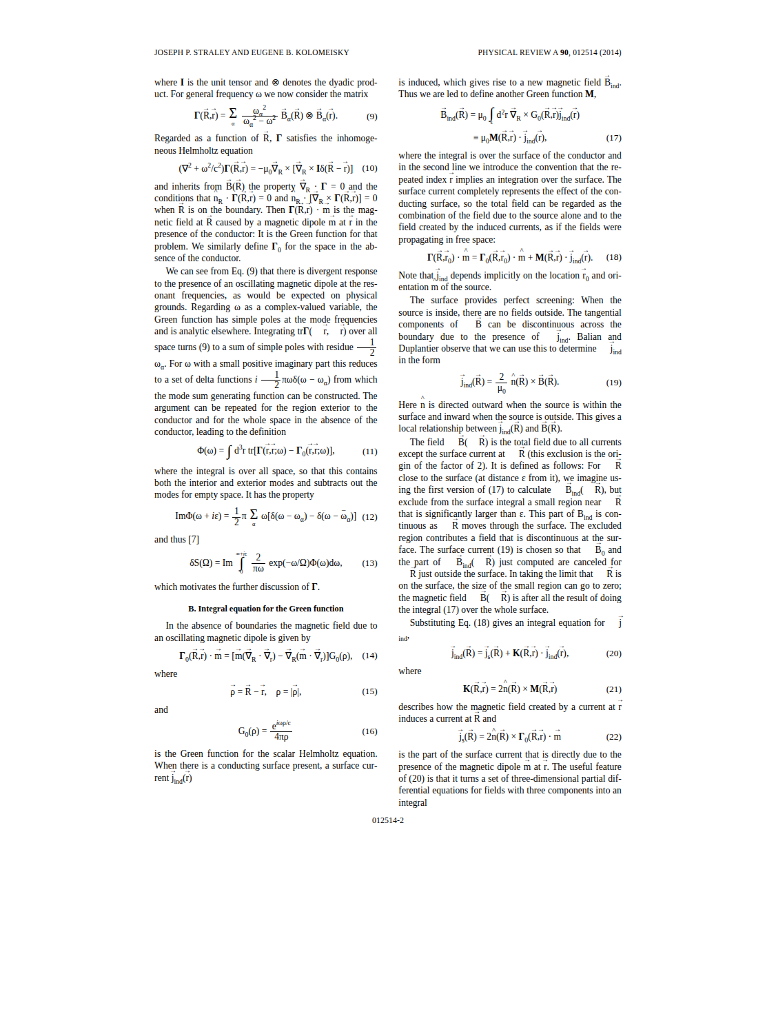Joseph P. Straley and Eugene B. Kolomeisky
Physical Review A 90, 012514 (2014)
where I is the unit tensor and ⊗ denotes the dyadic product. For general frequency ω we now consider the matrix
Γ(R,r) = Σα ωα2 ωα2 − ω2 Bα(R) ⊗ Bα(r). (9)
Regarded as a function of R, Γ satisfies the inhomogeneous Helmholtz equation
(∇2 + ω2/c2)Γ(R,r) = −μ0∇R × [∇R × Iδ(R − r)] (10)
and inherits from B(R) the property ∇R · Γ = 0 and the conditions that nR · Γ(R,r) = 0 and nR · [∇R × Γ(R,r)] = 0 when R is on the boundary. Then Γ(R,r) · m is the magnetic field at R caused by a magnetic dipole m at r in the presence of the conductor: It is the Green function for that problem. We similarly define Γ0 for the space in the absence of the conductor.
We can see from Eq. (9) that there is divergent response to the presence of an oscillating magnetic dipole at the resonant frequencies, as would be expected on physical grounds. Regarding ω as a complex-valued variable, the Green function has simple poles at the mode frequencies and is analytic elsewhere. Integrating trΓ(r,r) over all space turns (9) to a sum of simple poles with residue 12ωα. For ω with a small positive imaginary part this reduces to a set of delta functions i 12πωδ(ω − ωα) from which the mode sum generating function can be constructed. The argument can be repeated for the region exterior to the conductor and for the whole space in the absence of the conductor, leading to the definition
Φ(ω) = ∫ d3r tr[Γ(r,r;ω) − Γ0(r,r;ω)], (11)
where the integral is over all space, so that this contains both the interior and exterior modes and subtracts out the modes for empty space. It has the property
ImΦ(ω + iε) = 12π Σα ω[δ(ω − ωα) − δ(ω − ωα)] (12)
and thus [7]
δS(Ω) = Im ∞+iε∫0 2 πω exp(−ω/Ω)Φ(ω)dω, (13)
which motivates the further discussion of Γ.
B. Integral equation for the Green function
In the absence of boundaries the magnetic field due to an oscillating magnetic dipole is given by
Γ0(R,r) · m = [m(∇R · ∇r) − ∇R(m · ∇r)]G0(ρ), (14)
where
ρ = R − r, ρ = |ρ|, (15)
and
G0(ρ) = eiωρ/c 4πρ (16)
is the Green function for the scalar Helmholtz equation. When there is a conducting surface present, a surface current jind(r)
is induced, which gives rise to a new magnetic field Bind. Thus we are led to define another Green function M,
Bind(R) = μ0 ∫s d2r ∇R × G0(R,r)jind(r)
≡ μ0M(R,r) · jind(r), (17)
where the integral is over the surface of the conductor and in the second line we introduce the convention that the repeated index r implies an integration over the surface. The surface current completely represents the effect of the conducting surface, so the total field can be regarded as the combination of the field due to the source alone and to the field created by the induced currents, as if the fields were propagating in free space:
Γ(R,r0) · m = Γ0(R,r0) · m + M(R,r) · jind(r). (18)
Note that jind depends implicitly on the location r0 and orientation m of the source.
The surface provides perfect screening: When the source is inside, there are no fields outside. The tangential components of B can be discontinuous across the boundary due to the presence of jind. Balian and Duplantier observe that we can use this to determine jind in the form
jind(R) = 2 μ0 n(R) × B(R). (19)
Here n is directed outward when the source is within the surface and inward when the source is outside. This gives a local relationship between jind(R) and B(R).
The field B(R) is the total field due to all currents except the surface current at R (this exclusion is the origin of the factor of 2). It is defined as follows: For R close to the surface (at distance ε from it), we imagine using the first version of (17) to calculate Bind(R), but exclude from the surface integral a small region near R that is significantly larger than ε. This part of Bind is continuous as R moves through the surface. The excluded region contributes a field that is discontinuous at the surface. The surface current (19) is chosen so that B0 and the part of Bind(R) just computed are canceled for R just outside the surface. In taking the limit that R is on the surface, the size of the small region can go to zero; the magnetic field B(R) is after all the result of doing the integral (17) over the whole surface.
Substituting Eq. (18) gives an integral equation for jind,
jind(R) = js(R) + K(R,r) · jind(r), (20)
where
K(R,r) = 2n(R) × M(R,r) (21)
describes how the magnetic field created by a current at r induces a current at R and
js(R) = 2n(R) × Γ0(R,r) · m (22)
is the part of the surface current that is directly due to the presence of the magnetic dipole m at r. The useful feature of (20) is that it turns a set of three-dimensional partial differential equations for fields with three components into an integral
012514-2